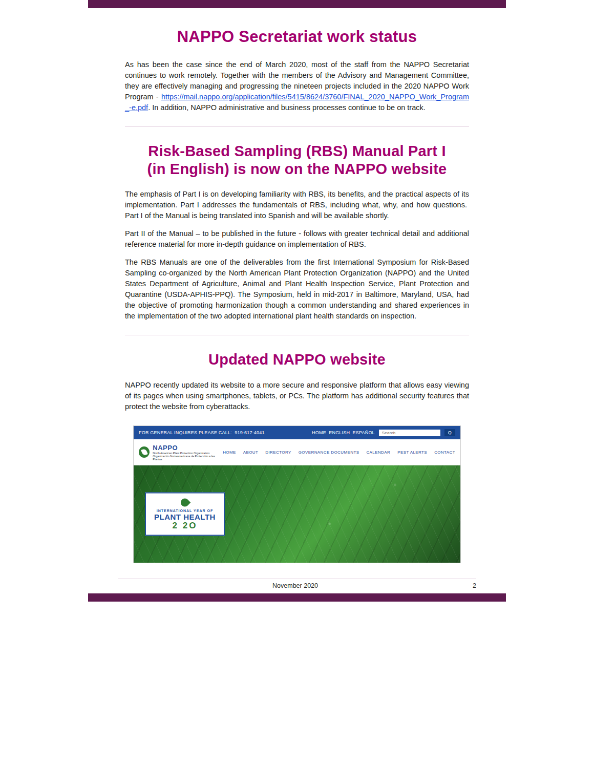NAPPO Secretariat work status
As has been the case since the end of March 2020, most of the staff from the NAPPO Secretariat continues to work remotely. Together with the members of the Advisory and Management Committee, they are effectively managing and progressing the nineteen projects included in the 2020 NAPPO Work Program - https://mail.nappo.org/application/files/5415/8624/3760/FINAL_2020_NAPPO_Work_Program_-e.pdf. In addition, NAPPO administrative and business processes continue to be on track.
Risk-Based Sampling (RBS) Manual Part I
(in English) is now on the NAPPO website
The emphasis of Part I is on developing familiarity with RBS, its benefits, and the practical aspects of its implementation. Part I addresses the fundamentals of RBS, including what, why, and how questions. Part I of the Manual is being translated into Spanish and will be available shortly.
Part II of the Manual – to be published in the future - follows with greater technical detail and additional reference material for more in-depth guidance on implementation of RBS.
The RBS Manuals are one of the deliverables from the first International Symposium for Risk-Based Sampling co-organized by the North American Plant Protection Organization (NAPPO) and the United States Department of Agriculture, Animal and Plant Health Inspection Service, Plant Protection and Quarantine (USDA-APHIS-PPQ). The Symposium, held in mid-2017 in Baltimore, Maryland, USA, had the objective of promoting harmonization though a common understanding and shared experiences in the implementation of the two adopted international plant health standards on inspection.
Updated NAPPO website
NAPPO recently updated its website to a more secure and responsive platform that allows easy viewing of its pages when using smartphones, tablets, or PCs. The platform has additional security features that protect the website from cyberattacks.
FOR GENERAL INQUIRES PLEASE CALL: 919-617-4041 HOME ENGLISH ESPAÑOL Search Q
NAPPO North American Plant Protection Organization Organización Norteamericana de Protección a las Plantas
HOME ABOUT DIRECTORY GOVERNANCE DOCUMENTS CALENDAR PEST ALERTS CONTACT
INTERNATIONAL YEAR OF
PLANT HEALTH
2 2O
November 2020 2